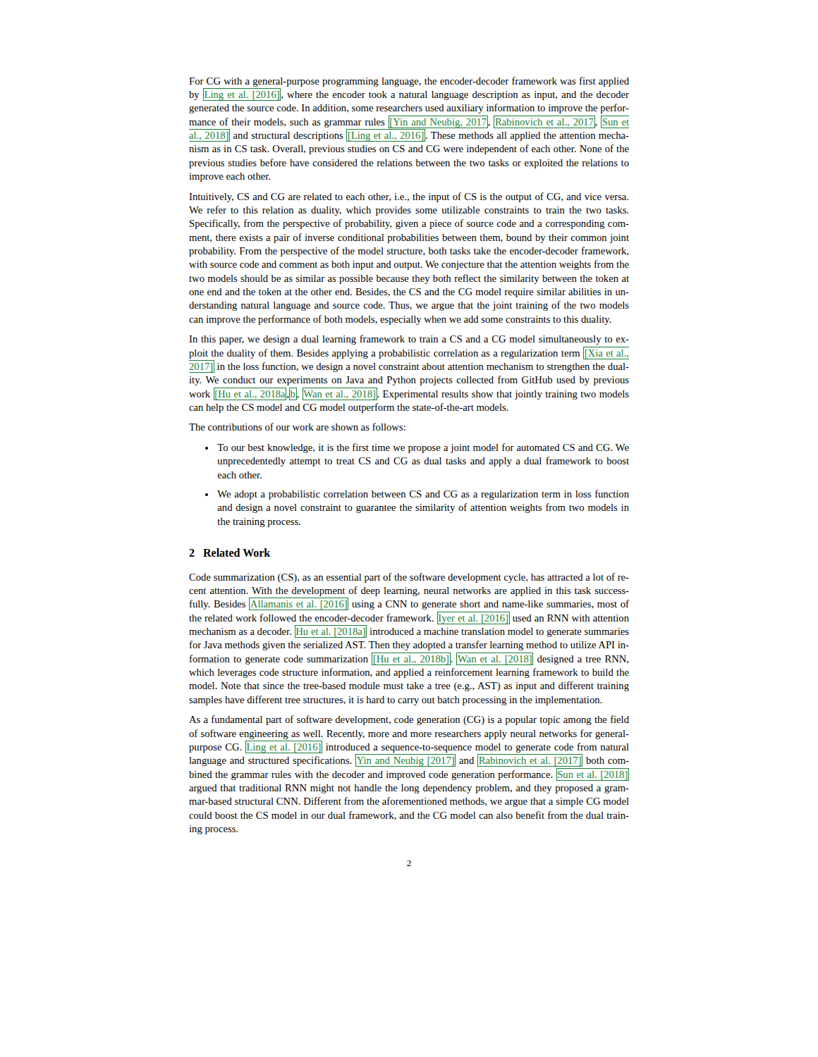For CG with a general-purpose programming language, the encoder-decoder framework was first applied by Ling et al. [2016], where the encoder took a natural language description as input, and the decoder generated the source code. In addition, some researchers used auxiliary information to improve the performance of their models, such as grammar rules [Yin and Neubig, 2017, Rabinovich et al., 2017, Sun et al., 2018] and structural descriptions [Ling et al., 2016]. These methods all applied the attention mechanism as in CS task. Overall, previous studies on CS and CG were independent of each other. None of the previous studies before have considered the relations between the two tasks or exploited the relations to improve each other.
Intuitively, CS and CG are related to each other, i.e., the input of CS is the output of CG, and vice versa. We refer to this relation as duality, which provides some utilizable constraints to train the two tasks. Specifically, from the perspective of probability, given a piece of source code and a corresponding comment, there exists a pair of inverse conditional probabilities between them, bound by their common joint probability. From the perspective of the model structure, both tasks take the encoder-decoder framework, with source code and comment as both input and output. We conjecture that the attention weights from the two models should be as similar as possible because they both reflect the similarity between the token at one end and the token at the other end. Besides, the CS and the CG model require similar abilities in understanding natural language and source code. Thus, we argue that the joint training of the two models can improve the performance of both models, especially when we add some constraints to this duality.
In this paper, we design a dual learning framework to train a CS and a CG model simultaneously to exploit the duality of them. Besides applying a probabilistic correlation as a regularization term [Xia et al., 2017] in the loss function, we design a novel constraint about attention mechanism to strengthen the duality. We conduct our experiments on Java and Python projects collected from GitHub used by previous work [Hu et al., 2018a,b, Wan et al., 2018]. Experimental results show that jointly training two models can help the CS model and CG model outperform the state-of-the-art models.
The contributions of our work are shown as follows:
To our best knowledge, it is the first time we propose a joint model for automated CS and CG. We unprecedentedly attempt to treat CS and CG as dual tasks and apply a dual framework to boost each other.
We adopt a probabilistic correlation between CS and CG as a regularization term in loss function and design a novel constraint to guarantee the similarity of attention weights from two models in the training process.
2 Related Work
Code summarization (CS), as an essential part of the software development cycle, has attracted a lot of recent attention. With the development of deep learning, neural networks are applied in this task successfully. Besides Allamanis et al. [2016] using a CNN to generate short and name-like summaries, most of the related work followed the encoder-decoder framework. Iyer et al. [2016] used an RNN with attention mechanism as a decoder. Hu et al. [2018a] introduced a machine translation model to generate summaries for Java methods given the serialized AST. Then they adopted a transfer learning method to utilize API information to generate code summarization [Hu et al., 2018b]. Wan et al. [2018] designed a tree RNN, which leverages code structure information, and applied a reinforcement learning framework to build the model. Note that since the tree-based module must take a tree (e.g., AST) as input and different training samples have different tree structures, it is hard to carry out batch processing in the implementation.
As a fundamental part of software development, code generation (CG) is a popular topic among the field of software engineering as well. Recently, more and more researchers apply neural networks for general-purpose CG. Ling et al. [2016] introduced a sequence-to-sequence model to generate code from natural language and structured specifications. Yin and Neubig [2017] and Rabinovich et al. [2017] both combined the grammar rules with the decoder and improved code generation performance. Sun et al. [2018] argued that traditional RNN might not handle the long dependency problem, and they proposed a grammar-based structural CNN. Different from the aforementioned methods, we argue that a simple CG model could boost the CS model in our dual framework, and the CG model can also benefit from the dual training process.
2